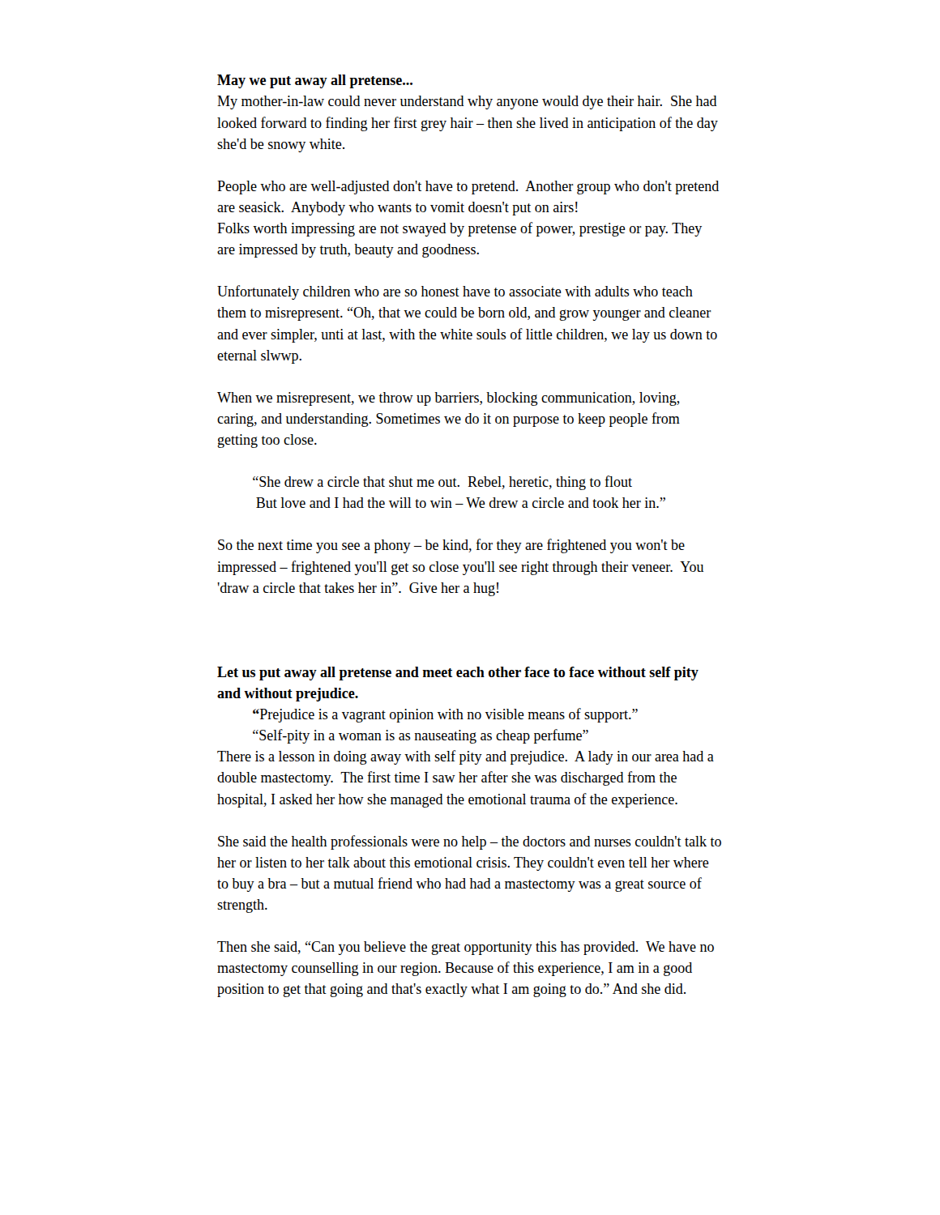May we put away all pretense...
My mother-in-law could never understand why anyone would dye their hair. She had looked forward to finding her first grey hair – then she lived in anticipation of the day she'd be snowy white.
People who are well-adjusted don't have to pretend. Another group who don't pretend are seasick. Anybody who wants to vomit doesn't put on airs!
Folks worth impressing are not swayed by pretense of power, prestige or pay. They are impressed by truth, beauty and goodness.
Unfortunately children who are so honest have to associate with adults who teach them to misrepresent. “Oh, that we could be born old, and grow younger and cleaner and ever simpler, unti at last, with the white souls of little children, we lay us down to eternal slwwp.
When we misrepresent, we throw up barriers, blocking communication, loving, caring, and understanding. Sometimes we do it on purpose to keep people from getting too close.
“She drew a circle that shut me out. Rebel, heretic, thing to flout
But love and I had the will to win – We drew a circle and took her in.”
So the next time you see a phony – be kind, for they are frightened you won't be impressed – frightened you'll get so close you'll see right through their veneer. You 'draw a circle that takes her in”. Give her a hug!
Let us put away all pretense and meet each other face to face without self pity and without prejudice.
“Prejudice is a vagrant opinion with no visible means of support.”
“Self-pity in a woman is as nauseating as cheap perfume”
There is a lesson in doing away with self pity and prejudice. A lady in our area had a double mastectomy. The first time I saw her after she was discharged from the hospital, I asked her how she managed the emotional trauma of the experience.
She said the health professionals were no help – the doctors and nurses couldn't talk to her or listen to her talk about this emotional crisis. They couldn't even tell her where to buy a bra – but a mutual friend who had had a mastectomy was a great source of strength.
Then she said, “Can you believe the great opportunity this has provided. We have no mastectomy counselling in our region. Because of this experience, I am in a good position to get that going and that's exactly what I am going to do.” And she did.